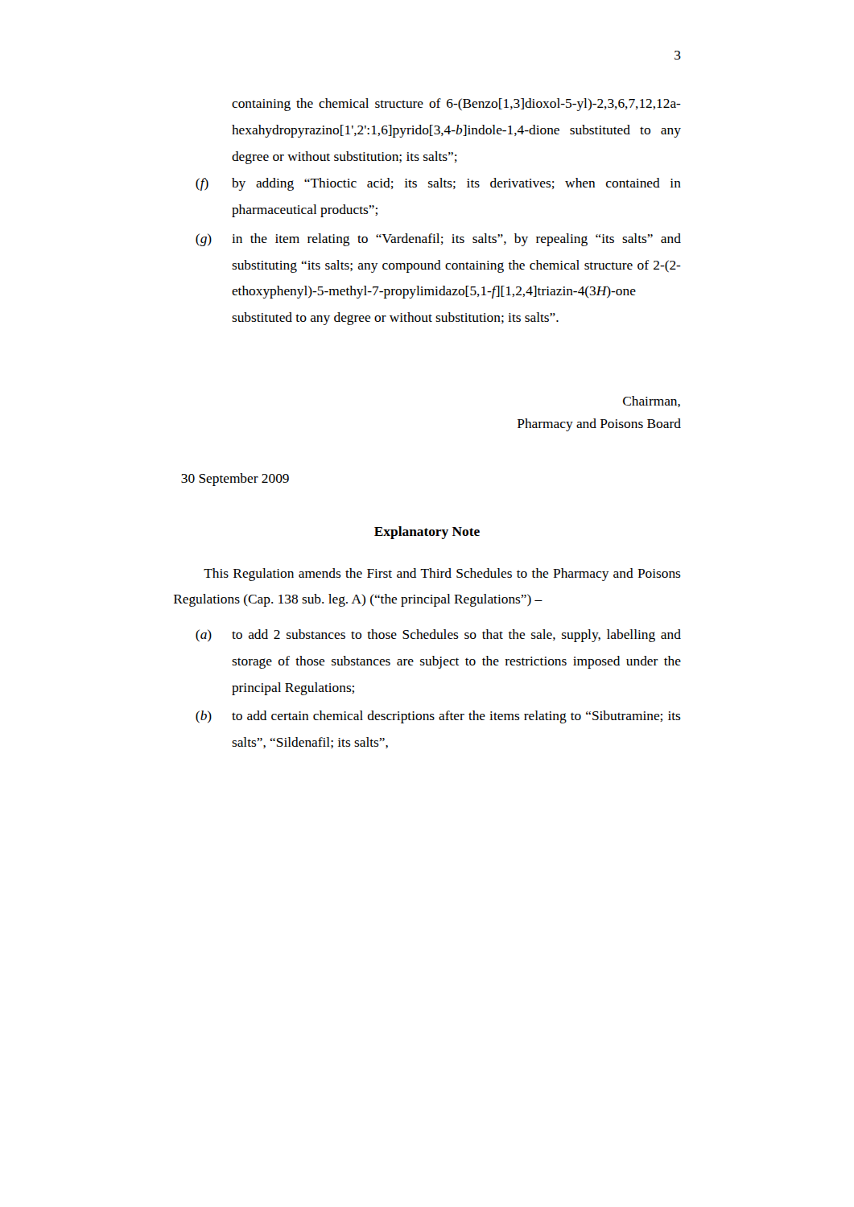3
containing the chemical structure of 6-(Benzo[1,3]dioxol-5-yl)-2,3,6,7,12,12a-hexahydropyrazino[1',2':1,6]pyrido[3,4-b]indole-1,4-dione substituted to any degree or without substitution; its salts”;
(f)
by adding “Thioctic acid; its salts; its derivatives; when contained in pharmaceutical products”;
(g)
in the item relating to “Vardenafil; its salts”, by repealing “its salts” and substituting “its salts; any compound containing the chemical structure of 2-(2-ethoxyphenyl)-5-methyl-7-propylimidazo[5,1-f][1,2,4]triazin-4(3H)-one substituted to any degree or without substitution; its salts”.
Chairman,
Pharmacy and Poisons Board
30 September 2009
Explanatory Note
This Regulation amends the First and Third Schedules to the Pharmacy and Poisons Regulations (Cap. 138 sub. leg. A) (“the principal Regulations”) –
(a)
to add 2 substances to those Schedules so that the sale, supply, labelling and storage of those substances are subject to the restrictions imposed under the principal Regulations;
(b)
to add certain chemical descriptions after the items relating to “Sibutramine; its salts”, “Sildenafil; its salts”,